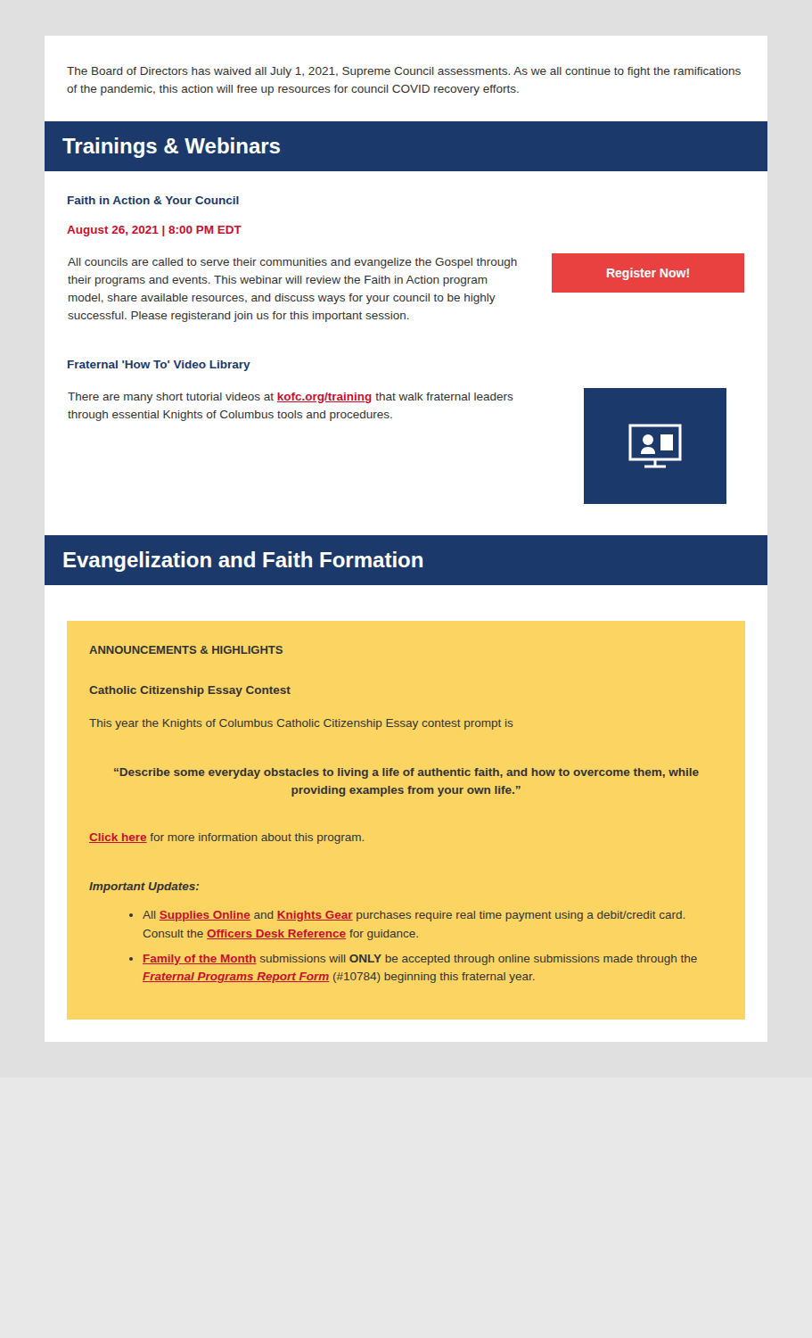The Board of Directors has waived all July 1, 2021, Supreme Council assessments. As we all continue to fight the ramifications of the pandemic, this action will free up resources for council COVID recovery efforts.
Trainings & Webinars
Faith in Action & Your Council
August 26, 2021 | 8:00 PM EDT
| All councils are called to serve their communities and evangelize the Gospel through their programs and events. This webinar will review the Faith in Action program model, share available resources, and discuss ways for your council to be highly successful. Please registerand join us for this important session. | Register Now! |
Fraternal 'How To' Video Library
| There are many short tutorial videos at kofc.org/training that walk fraternal leaders through essential Knights of Columbus tools and procedures. | |
Evangelization and Faith Formation
ANNOUNCEMENTS & HIGHLIGHTS
Catholic Citizenship Essay Contest
This year the Knights of Columbus Catholic Citizenship Essay contest prompt is
“Describe some everyday obstacles to living a life of authentic faith, and how to overcome them, while providing examples from your own life.”
Click here for more information about this program.
Important Updates:
All Supplies Online and Knights Gear purchases require real time payment using a debit/credit card. Consult the Officers Desk Reference for guidance.
Family of the Month submissions will ONLY be accepted through online submissions made through the Fraternal Programs Report Form (#10784) beginning this fraternal year.